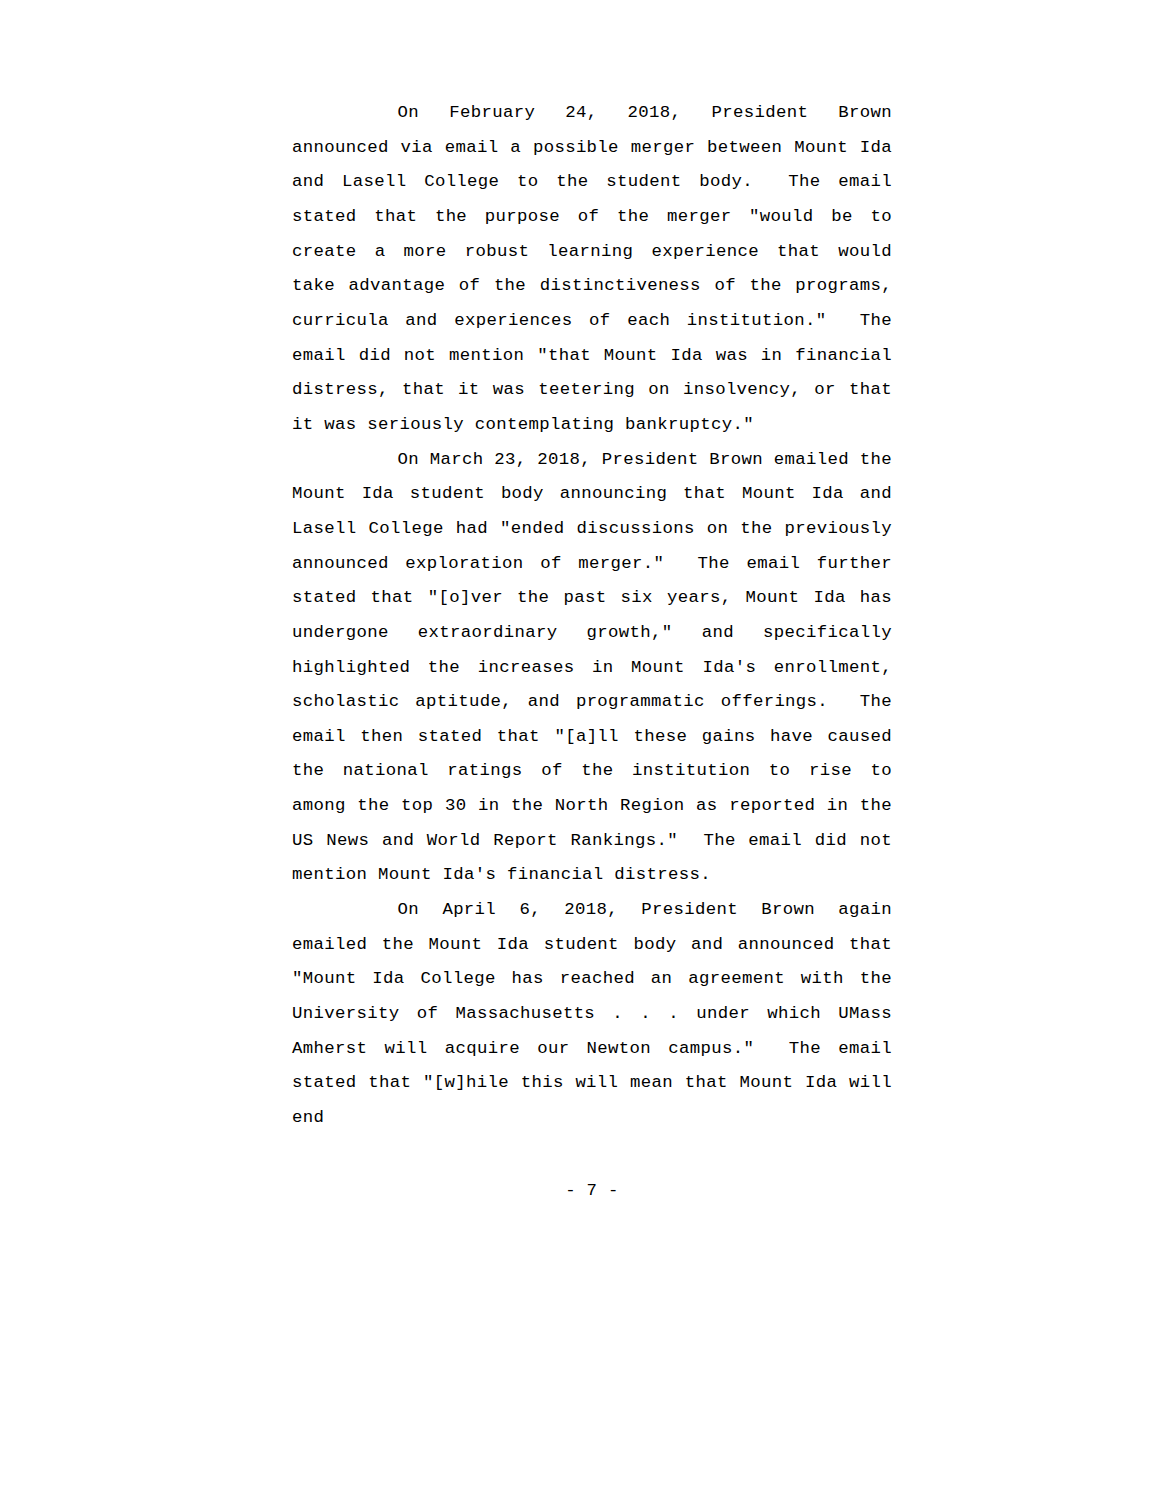On February 24, 2018, President Brown announced via email a possible merger between Mount Ida and Lasell College to the student body. The email stated that the purpose of the merger "would be to create a more robust learning experience that would take advantage of the distinctiveness of the programs, curricula and experiences of each institution." The email did not mention "that Mount Ida was in financial distress, that it was teetering on insolvency, or that it was seriously contemplating bankruptcy."
On March 23, 2018, President Brown emailed the Mount Ida student body announcing that Mount Ida and Lasell College had "ended discussions on the previously announced exploration of merger." The email further stated that "[o]ver the past six years, Mount Ida has undergone extraordinary growth," and specifically highlighted the increases in Mount Ida's enrollment, scholastic aptitude, and programmatic offerings. The email then stated that "[a]ll these gains have caused the national ratings of the institution to rise to among the top 30 in the North Region as reported in the US News and World Report Rankings." The email did not mention Mount Ida's financial distress.
On April 6, 2018, President Brown again emailed the Mount Ida student body and announced that "Mount Ida College has reached an agreement with the University of Massachusetts . . . under which UMass Amherst will acquire our Newton campus." The email stated that "[w]hile this will mean that Mount Ida will end
- 7 -